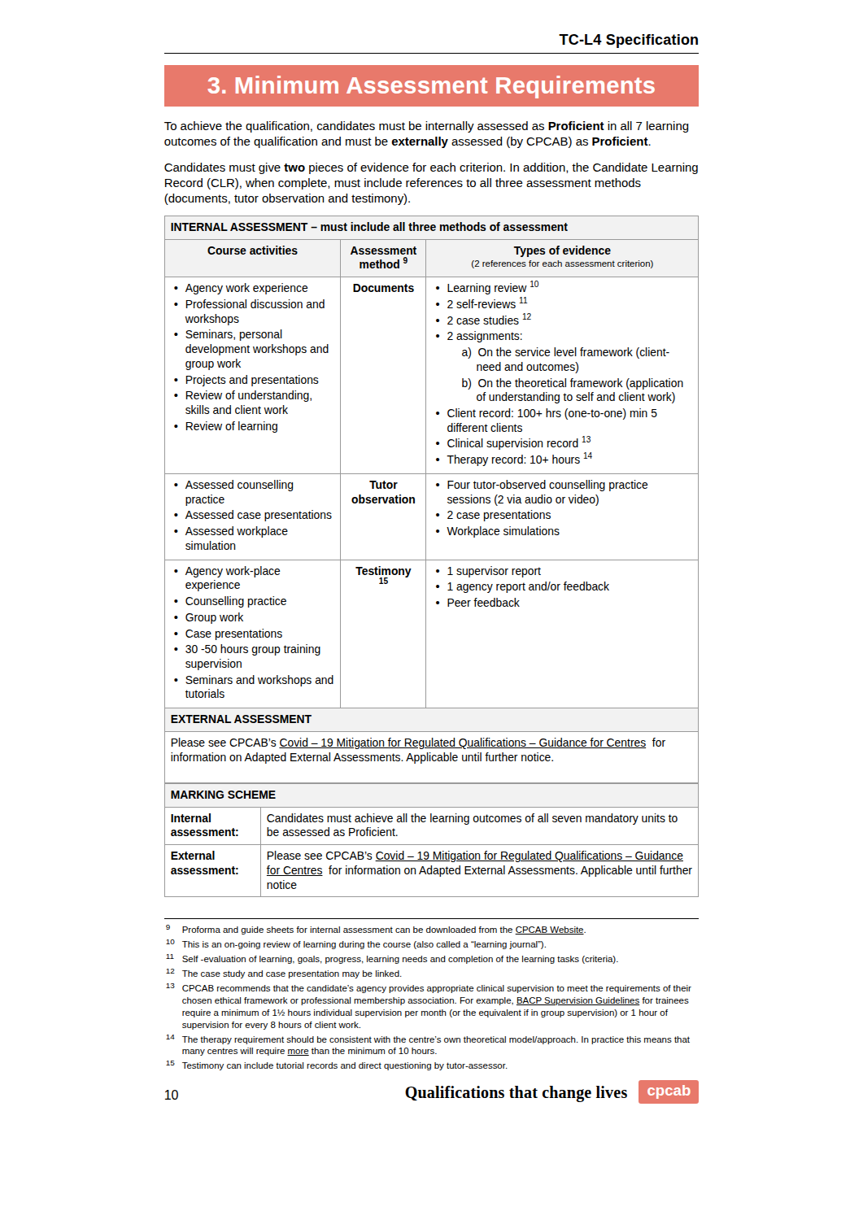TC-L4 Specification
3. Minimum Assessment Requirements
To achieve the qualification, candidates must be internally assessed as Proficient in all 7 learning outcomes of the qualification and must be externally assessed (by CPCAB) as Proficient.
Candidates must give two pieces of evidence for each criterion. In addition, the Candidate Learning Record (CLR), when complete, must include references to all three assessment methods (documents, tutor observation and testimony).
| INTERNAL ASSESSMENT – must include all three methods of assessment |
| Course activities | Assessment method 9 | Types of evidence (2 references for each assessment criterion) |
| Agency work experience Professional discussion and workshops Seminars, personal development workshops and group work Projects and presentations Review of understanding, skills and client work Review of learning | Documents | Learning review 10 2 self-reviews 11 2 case studies 12 2 assignments: a) On the service level framework (client-need and outcomes) b) On the theoretical framework (application of understanding to self and client work) Client record: 100+ hrs (one-to-one) min 5 different clients Clinical supervision record 13 Therapy record: 10+ hours 14 |
| Assessed counselling practice Assessed case presentations Assessed workplace simulation | Tutor observation | Four tutor-observed counselling practice sessions (2 via audio or video) 2 case presentations Workplace simulations |
| Agency work-place experience Counselling practice Group work Case presentations 30 -50 hours group training supervision Seminars and workshops and tutorials | Testimony 15 | 1 supervisor report 1 agency report and/or feedback Peer feedback |
| EXTERNAL ASSESSMENT |
| Please see CPCAB’s Covid – 19 Mitigation for Regulated Qualifications – Guidance for Centres for information on Adapted External Assessments. Applicable until further notice. |
| MARKING SCHEME |
| Internal assessment: | Candidates must achieve all the learning outcomes of all seven mandatory units to be assessed as Proficient. |
| External assessment: | Please see CPCAB’s Covid – 19 Mitigation for Regulated Qualifications – Guidance for Centres for information on Adapted External Assessments. Applicable until further notice |
Proforma and guide sheets for internal assessment can be downloaded from the CPCAB Website.
This is an on-going review of learning during the course (also called a “learning journal”).
Self -evaluation of learning, goals, progress, learning needs and completion of the learning tasks (criteria).
The case study and case presentation may be linked.
CPCAB recommends that the candidate’s agency provides appropriate clinical supervision to meet the requirements of their chosen ethical framework or professional membership association. For example, BACP Supervision Guidelines for trainees require a minimum of 1½ hours individual supervision per month (or the equivalent if in group supervision) or 1 hour of supervision for every 8 hours of client work.
The therapy requirement should be consistent with the centre’s own theoretical model/approach. In practice this means that many centres will require more than the minimum of 10 hours.
Testimony can include tutorial records and direct questioning by tutor-assessor.
10
Qualifications that change lives
cpcab